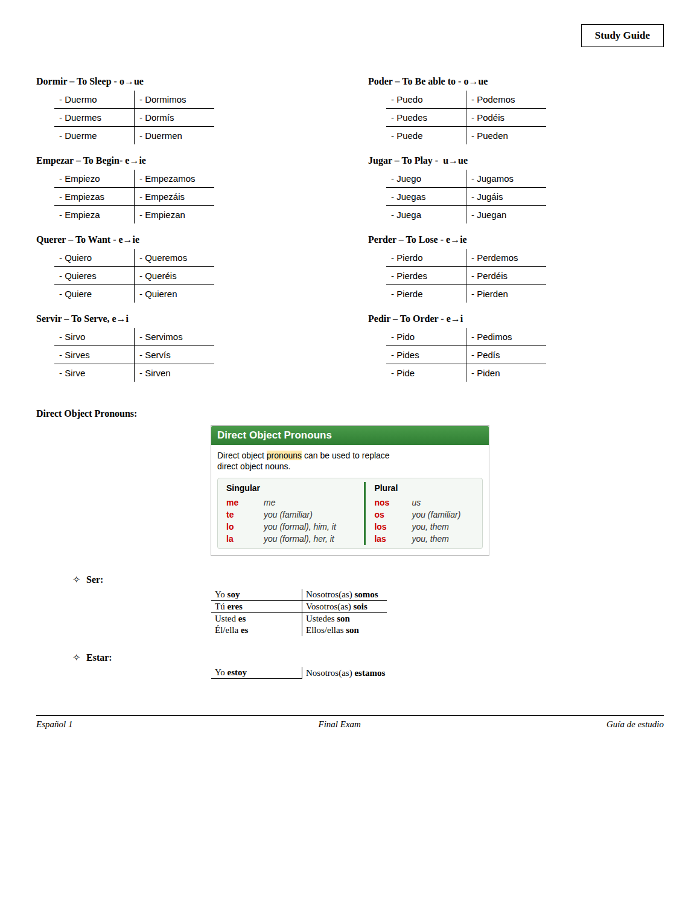Study Guide
Dormir – To Sleep - o→ue
| - Duermo | - Dormimos |
| - Duermes | - Dormís |
| - Duerme | - Duermen |
Empezar – To Begin- e→ie
| - Empiezo | - Empezamos |
| - Empiezas | - Empezáis |
| - Empieza | - Empiezan |
Querer – To Want - e→ie
| - Quiero | - Queremos |
| - Quieres | - Queréis |
| - Quiere | - Quieren |
Servir – To Serve, e→i
| - Sirvo | - Servimos |
| - Sirves | - Servís |
| - Sirve | - Sirven |
Poder – To Be able to - o→ue
| - Puedo | - Podemos |
| - Puedes | - Podéis |
| - Puede | - Pueden |
Jugar – To Play - u→ue
| - Juego | - Jugamos |
| - Juegas | - Jugáis |
| - Juega | - Juegan |
Perder – To Lose - e→ie
| - Pierdo | - Perdemos |
| - Pierdes | - Perdéis |
| - Pierde | - Pierden |
Pedir – To Order - e→i
| - Pido | - Pedimos |
| - Pides | - Pedís |
| - Pide | - Piden |
Direct Object Pronouns:
Direct Object Pronouns
Direct object pronouns can be used to replace
direct object nouns.
| Singular | Plural |
| --- | --- |
| me | me | nos | us |
| te | you (familiar) | os | you (familiar) |
| lo | you (formal), him, it | los | you, them |
| la | you (formal), her, it | las | you, them |
Ser:
| Yo soy | Nosotros(as) somos |
| Tú eres | Vosotros(as) sois |
| Usted es | Ustedes son |
| Él/ella es | Ellos/ellas son |
Estar:
| Yo estoy | Nosotros(as) estamos |
Español 1 Final Exam Guía de estudio